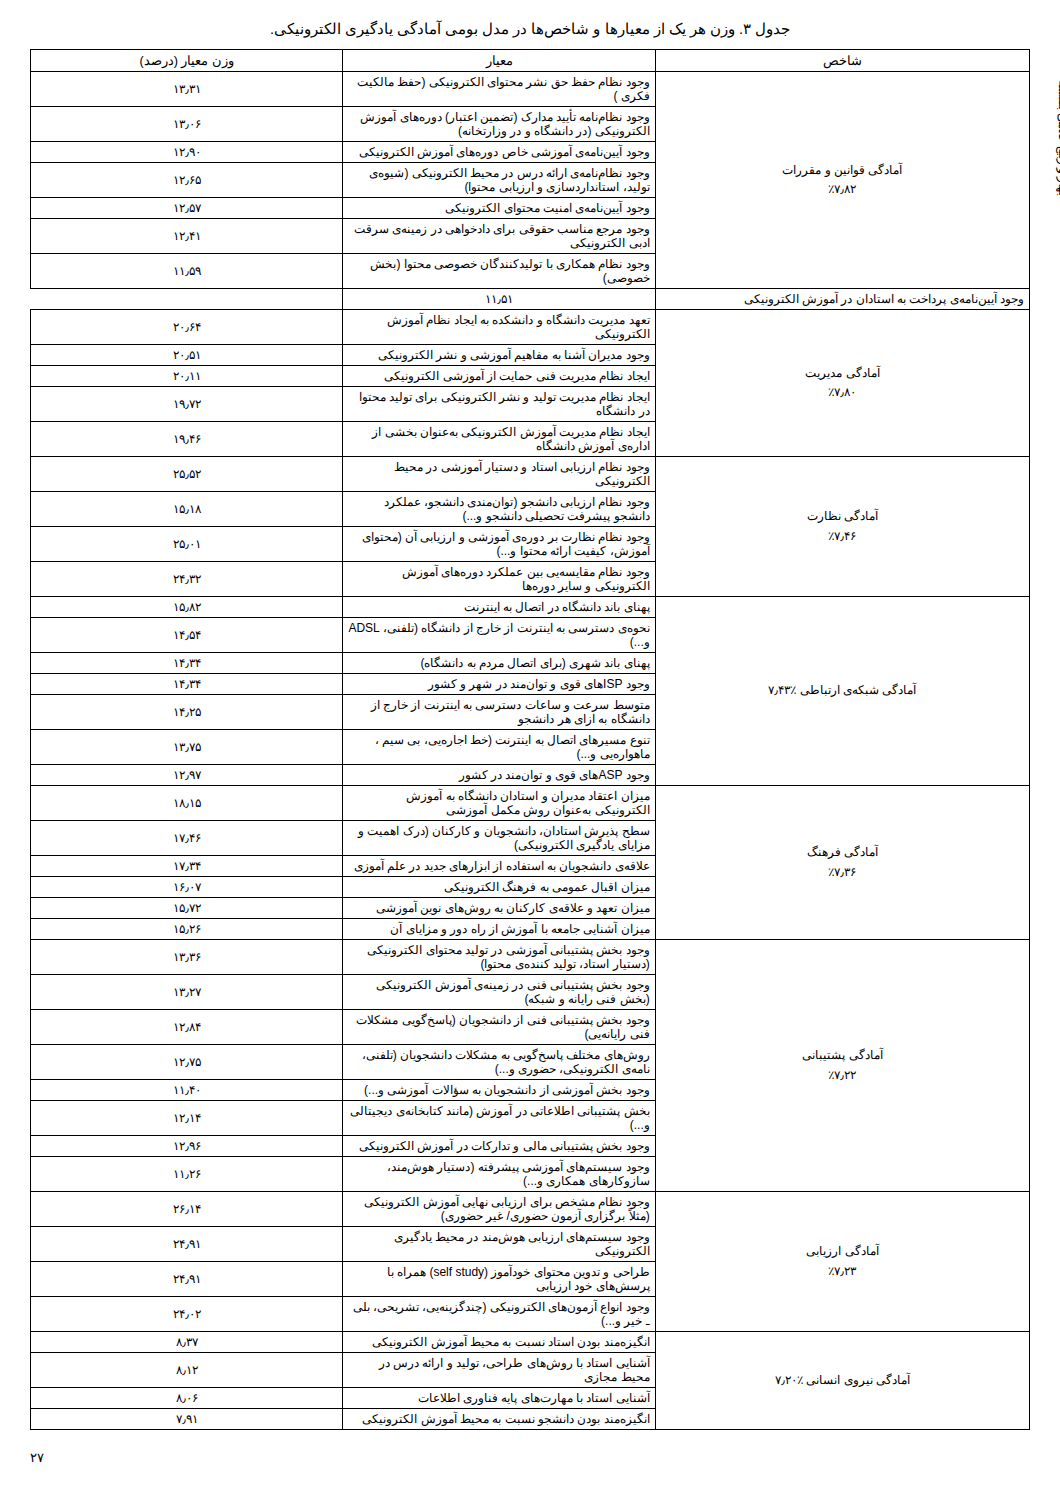بهار و ربیع غلامی بنفشه
جدول ۳. وزن هر یک از معیارها و شاخص‌ها در مدل بومی آمادگی یادگیری الکترونیکی.
| شاخص | معیار | وزن معیار (درصد) |
| --- | --- | --- |
| آمادگی قوانین و مقررات ٪۷٫۸۲ | وجود نظام حفظ حق نشر محتوای الکترونیکی (حفظ مالکیت فکری ) | ۱۳٫۳۱ |
| وجود نظام‌نامه تأیید مدارک (تضمین اعتبار) دوره‌های آموزش الکترونیکی (در دانشگاه و در وزارتخانه) | ۱۳٫۰۶ |
| وجود آیین‌نامه‌ی آموزشی خاص دوره‌های آموزش الکترونیکی | ۱۲٫۹۰ |
| وجود نظام‌نامه‌ی ارائه درس در محیط الکترونیکی (شیوه‌ی تولید، استانداردسازی و ارزیابی محتوا) | ۱۲٫۶۵ |
| وجود آیین‌نامه‌ی امنیت محتوای الکترونیکی | ۱۲٫۵۷ |
| وجود مرجع مناسب حقوقی برای دادخواهی در زمینه‌ی سرقت ادبی الکترونیکی | ۱۲٫۴۱ |
| وجود نظام همکاری با تولیدکنندگان خصوصی محتوا (بخش خصوصی) | ۱۱٫۵۹ |
| وجود آیین‌نامه‌ی پرداخت به استادان در آموزش الکترونیکی | ۱۱٫۵۱ |
| آمادگی مدیریت ٪۷٫۸۰ | تعهد مدیریت دانشگاه و دانشکده به ایجاد نظام آموزش الکترونیکی | ۲۰٫۶۴ |
| وجود مدیران آشنا به مفاهیم آموزشی و نشر الکترونیکی | ۲۰٫۵۱ |
| ایجاد نظام مدیریت فنی حمایت از آموزشی الکترونیکی | ۲۰٫۱۱ |
| ایجاد نظام مدیریت تولید و نشر الکترونیکی برای تولید محتوا در دانشگاه | ۱۹٫۷۲ |
| ایجاد نظام مدیریت آموزش الکترونیکی به‌عنوان بخشی از اداره‌ی آموزش دانشگاه | ۱۹٫۴۶ |
| آمادگی نظارت ٪۷٫۴۶ | وجود نظام ارزیابی استاد و دستیار آموزشی در محیط الکترونیکی | ۲۵٫۵۲ |
| وجود نظام ارزیابی دانشجو (توان‌مندی دانشجو، عملکرد دانشجو پیشرفت تحصیلی دانشجو و...) | ۱۵٫۱۸ |
| وجود نظام نظارت بر دوره‌ی آموزشی و ارزیابی آن (محتوای آموزش، کیفیت ارائه محتوا و...) | ۲۵٫۰۱ |
| وجود نظام مقایسه‌یی بین عملکرد دوره‌های آموزش الکترونیکی و سایر دوره‌ها | ۲۴٫۳۲ |
| آمادگی شبکه‌ی ارتباطی ٪۷٫۴۳ | پهنای باند دانشگاه در اتصال به اینترنت | ۱۵٫۸۲ |
| نحوه‌ی دسترسی به اینترنت از خارج از دانشگاه (تلفنی، ADSL و...) | ۱۴٫۵۴ |
| پهنای باند شهری (برای اتصال مردم به دانشگاه) | ۱۴٫۳۴ |
| وجود ISPهای قوی و توان‌مند در شهر و کشور | ۱۴٫۳۴ |
| متوسط سرعت و ساعات دسترسی به اینترنت از خارج از دانشگاه به ازای هر دانشجو | ۱۴٫۲۵ |
| تنوع مسیرهای اتصال به اینترنت (خط اجاره‌یی، بی سیم ، ماهواره‌یی و...) | ۱۳٫۷۵ |
| وجود ASPهای قوی و توان‌مند در کشور | ۱۲٫۹۷ |
| آمادگی فرهنگ ٪۷٫۳۶ | میزان اعتقاد مدیران و استادان دانشگاه به آموزش الکترونیکی به‌عنوان روش مکمل آموزشی | ۱۸٫۱۵ |
| سطح پذیرش استادان، دانشجویان و کارکنان (درک اهمیت و مزایای یادگیری الکترونیکی) | ۱۷٫۴۶ |
| علاقه‌ی دانشجویان به استفاده از ابزارهای جدید در علم آموزی | ۱۷٫۳۴ |
| میزان اقبال عمومی به فرهنگ الکترونیکی | ۱۶٫۰۷ |
| میزان تعهد و علاقه‌ی کارکنان به روش‌های نوین آموزشی | ۱۵٫۷۲ |
| میزان آشنایی جامعه با آموزش از راه دور و مزایای آن | ۱۵٫۲۶ |
| آمادگی پشتیبانی ٪۷٫۲۲ | وجود بخش پشتیبانی آموزشی در تولید محتوای الکترونیکی (دستیار استاد، تولید کننده‌ی محتوا) | ۱۳٫۳۶ |
| وجود بخش پشتیبانی فنی در زمینه‌ی آموزش الکترونیکی (بخش فنی رایانه و شبکه) | ۱۳٫۲۷ |
| وجود بخش پشتیبانی فنی از دانشجویان (پاسخ‌گویی مشکلات فنی رایانه‌یی) | ۱۲٫۸۴ |
| روش‌های مختلف پاسخ‌گویی به مشکلات دانشجویان (تلفنی، نامه‌ی الکترونیکی، حضوری و...) | ۱۲٫۷۵ |
| وجود بخش آموزشی از دانشجویان به سؤالات آموزشی و...) | ۱۱٫۴۰ |
| بخش پشتیبانی اطلاعاتی در آموزش (مانند کتابخانه‌ی دیجیتالی و...) | ۱۲٫۱۴ |
| وجود بخش پشتیبانی مالی و تدارکات در آموزش الکترونیکی | ۱۲٫۹۶ |
| وجود سیستم‌های آموزشی پیشرفته (دستیار هوش‌مند، سازوکارهای همکاری و...) | ۱۱٫۲۶ |
| آمادگی ارزیابی ٪۷٫۲۳ | وجود نظام مشخص برای ارزیابی نهایی آموزش الکترونیکی (مثلاً برگزاری آزمون حضوری/ غیر حضوری) | ۲۶٫۱۴ |
| وجود سیستم‌های ارزیابی هوش‌مند در محیط یادگیری الکترونیکی | ۲۴٫۹۱ |
| طراحی و تدوین محتوای خودآموز (self study) همراه با پرسش‌های خود ارزیابی | ۲۴٫۹۱ |
| وجود انواع آزمون‌های الکترونیکی (چندگزینه‌یی، تشریحی، بلی ـ خیر و...) | ۲۴٫۰۲ |
| آمادگی نیروی انسانی ٪۷٫۲۰ | انگیزه‌مند بودن استاد نسبت به محیط آموزش الکترونیکی | ۸٫۳۷ |
| آشنایی استاد با روش‌های طراحی، تولید و ارائه درس در محیط مجازی | ۸٫۱۲ |
| آشنایی استاد با مهارت‌های پایه فناوری اطلاعات | ۸٫۰۶ |
| انگیزه‌مند بودن دانشجو نسبت به محیط آموزش الکترونیکی | ۷٫۹۱ |
۲۷